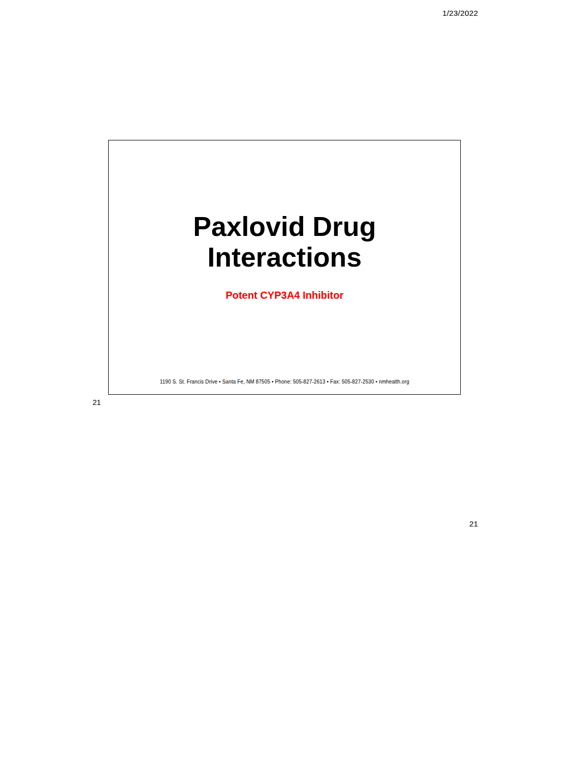1/23/2022
Paxlovid Drug
Interactions
Potent CYP3A4 Inhibitor
1190 S. St. Francis Drive • Santa Fe, NM 87505 • Phone: 505-827-2613 • Fax: 505-827-2530 • nmhealth.org
21
21